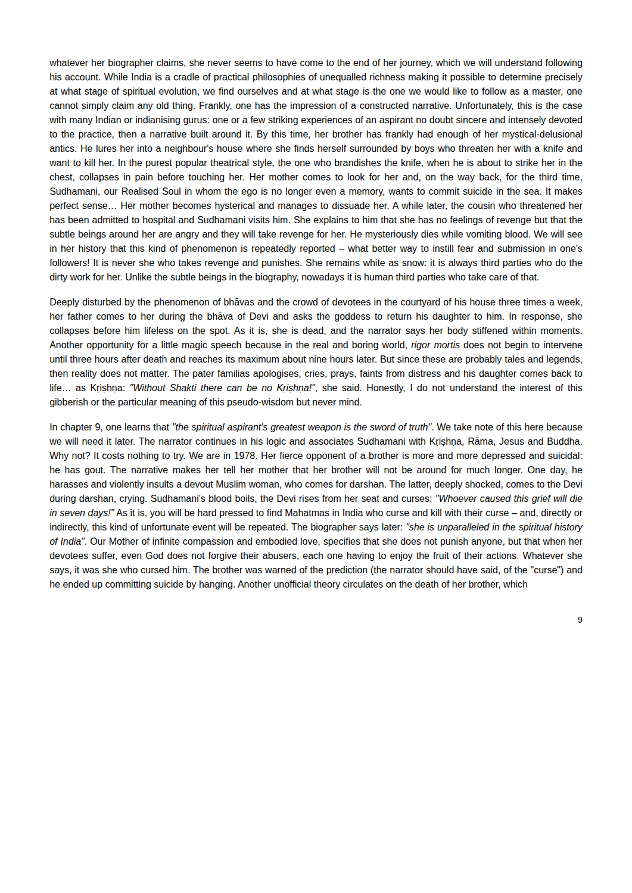whatever her biographer claims, she never seems to have come to the end of her journey, which we will understand following his account. While India is a cradle of practical philosophies of unequalled richness making it possible to determine precisely at what stage of spiritual evolution, we find ourselves and at what stage is the one we would like to follow as a master, one cannot simply claim any old thing. Frankly, one has the impression of a constructed narrative. Unfortunately, this is the case with many Indian or indianising gurus: one or a few striking experiences of an aspirant no doubt sincere and intensely devoted to the practice, then a narrative built around it. By this time, her brother has frankly had enough of her mystical-delusional antics. He lures her into a neighbour's house where she finds herself surrounded by boys who threaten her with a knife and want to kill her. In the purest popular theatrical style, the one who brandishes the knife, when he is about to strike her in the chest, collapses in pain before touching her. Her mother comes to look for her and, on the way back, for the third time, Sudhamani, our Realised Soul in whom the ego is no longer even a memory, wants to commit suicide in the sea. It makes perfect sense… Her mother becomes hysterical and manages to dissuade her. A while later, the cousin who threatened her has been admitted to hospital and Sudhamani visits him. She explains to him that she has no feelings of revenge but that the subtle beings around her are angry and they will take revenge for her. He mysteriously dies while vomiting blood. We will see in her history that this kind of phenomenon is repeatedly reported – what better way to instill fear and submission in one's followers! It is never she who takes revenge and punishes. She remains white as snow: it is always third parties who do the dirty work for her. Unlike the subtle beings in the biography, nowadays it is human third parties who take care of that.
Deeply disturbed by the phenomenon of bhāvas and the crowd of devotees in the courtyard of his house three times a week, her father comes to her during the bhāva of Devi and asks the goddess to return his daughter to him. In response, she collapses before him lifeless on the spot. As it is, she is dead, and the narrator says her body stiffened within moments. Another opportunity for a little magic speech because in the real and boring world, rigor mortis does not begin to intervene until three hours after death and reaches its maximum about nine hours later. But since these are probably tales and legends, then reality does not matter. The pater familias apologises, cries, prays, faints from distress and his daughter comes back to life… as Kṛiṣhṇa: "Without Shakti there can be no Kṛiṣhṇa!", she said. Honestly, I do not understand the interest of this gibberish or the particular meaning of this pseudo-wisdom but never mind.
In chapter 9, one learns that "the spiritual aspirant's greatest weapon is the sword of truth". We take note of this here because we will need it later. The narrator continues in his logic and associates Sudhamani with Kṛiṣhṇa, Rāma, Jesus and Buddha. Why not? It costs nothing to try. We are in 1978. Her fierce opponent of a brother is more and more depressed and suicidal: he has gout. The narrative makes her tell her mother that her brother will not be around for much longer. One day, he harasses and violently insults a devout Muslim woman, who comes for darshan. The latter, deeply shocked, comes to the Devi during darshan, crying. Sudhamani's blood boils, the Devi rises from her seat and curses: "Whoever caused this grief will die in seven days!" As it is, you will be hard pressed to find Mahatmas in India who curse and kill with their curse – and, directly or indirectly, this kind of unfortunate event will be repeated. The biographer says later: "she is unparalleled in the spiritual history of India". Our Mother of infinite compassion and embodied love, specifies that she does not punish anyone, but that when her devotees suffer, even God does not forgive their abusers, each one having to enjoy the fruit of their actions. Whatever she says, it was she who cursed him. The brother was warned of the prediction (the narrator should have said, of the "curse") and he ended up committing suicide by hanging. Another unofficial theory circulates on the death of her brother, which
9